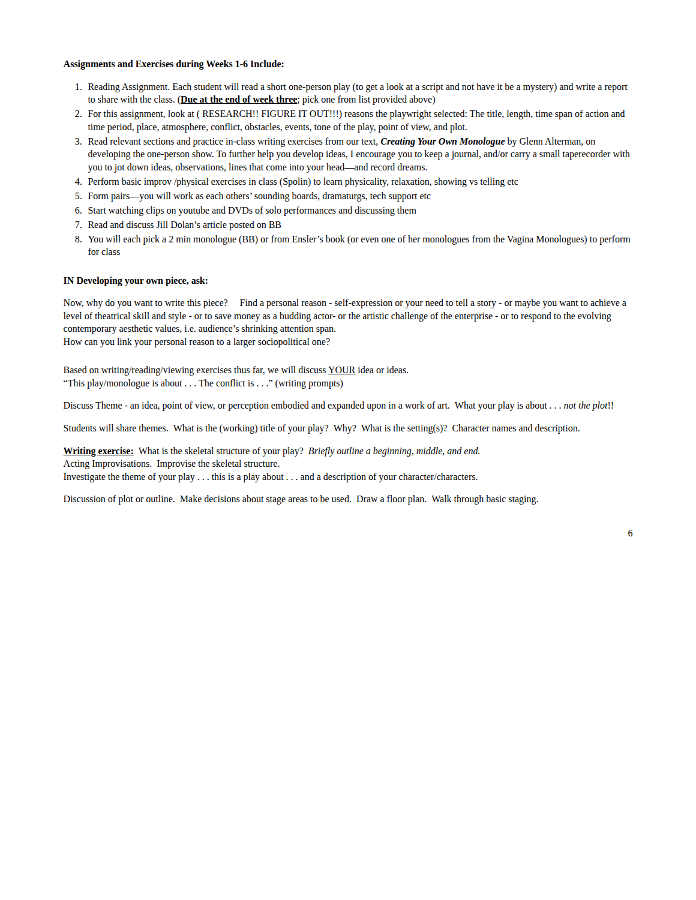Assignments and Exercises during Weeks 1-6 Include:
Reading Assignment. Each student will read a short one-person play (to get a look at a script and not have it be a mystery) and write a report to share with the class. (Due at the end of week three; pick one from list provided above)
For this assignment, look at ( RESEARCH!! FIGURE IT OUT!!!) reasons the playwright selected: The title, length, time span of action and time period, place, atmosphere, conflict, obstacles, events, tone of the play, point of view, and plot.
Read relevant sections and practice in-class writing exercises from our text, Creating Your Own Monologue by Glenn Alterman, on developing the one-person show. To further help you develop ideas, I encourage you to keep a journal, and/or carry a small taperecorder with you to jot down ideas, observations, lines that come into your head—and record dreams.
Perform basic improv /physical exercises in class (Spolin) to learn physicality, relaxation, showing vs telling etc
Form pairs—you will work as each others’ sounding boards, dramaturgs, tech support etc
Start watching clips on youtube and DVDs of solo performances and discussing them
Read and discuss Jill Dolan’s article posted on BB
You will each pick a 2 min monologue (BB) or from Ensler’s book (or even one of her monologues from the Vagina Monologues) to perform for class
IN Developing your own piece, ask:
Now, why do you want to write this piece? Find a personal reason - self-expression or your need to tell a story - or maybe you want to achieve a level of theatrical skill and style - or to save money as a budding actor- or the artistic challenge of the enterprise - or to respond to the evolving contemporary aesthetic values, i.e. audience’s shrinking attention span.
How can you link your personal reason to a larger sociopolitical one?
Based on writing/reading/viewing exercises thus far, we will discuss YOUR idea or ideas.
“This play/monologue is about . . . The conflict is . . .” (writing prompts)
Discuss Theme - an idea, point of view, or perception embodied and expanded upon in a work of art. What your play is about . . . not the plot!!
Students will share themes. What is the (working) title of your play? Why? What is the setting(s)? Character names and description.
Writing exercise: What is the skeletal structure of your play? Briefly outline a beginning, middle, and end.
Acting Improvisations. Improvise the skeletal structure.
Investigate the theme of your play . . . this is a play about . . . and a description of your character/characters.
Discussion of plot or outline. Make decisions about stage areas to be used. Draw a floor plan. Walk through basic staging.
6